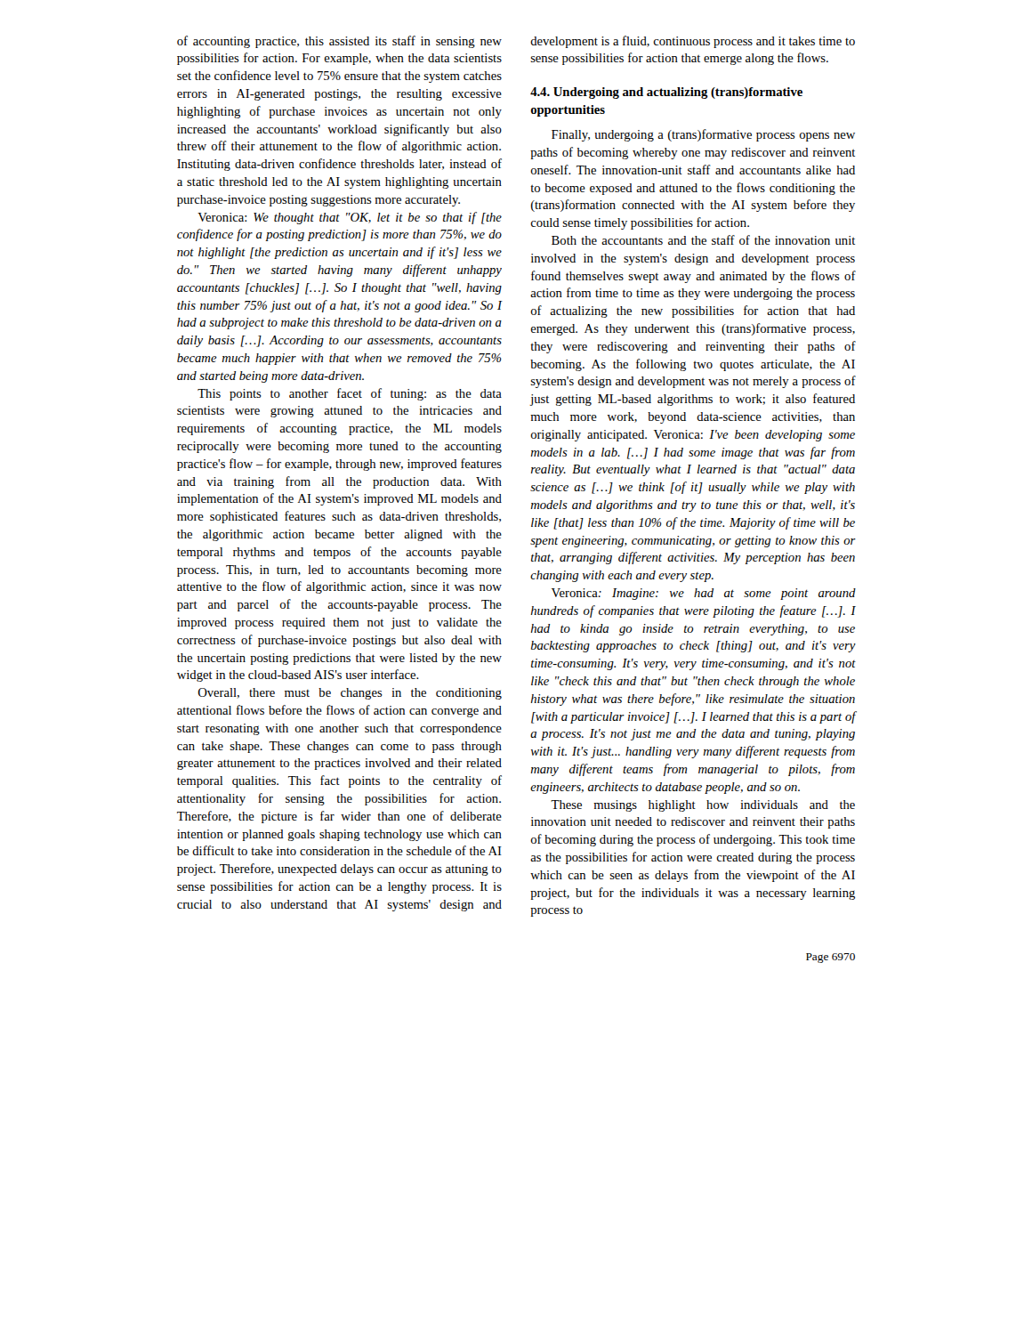of accounting practice, this assisted its staff in sensing new possibilities for action. For example, when the data scientists set the confidence level to 75% ensure that the system catches errors in AI-generated postings, the resulting excessive highlighting of purchase invoices as uncertain not only increased the accountants' workload significantly but also threw off their attunement to the flow of algorithmic action. Instituting data-driven confidence thresholds later, instead of a static threshold led to the AI system highlighting uncertain purchase-invoice posting suggestions more accurately.
Veronica: We thought that "OK, let it be so that if [the confidence for a posting prediction] is more than 75%, we do not highlight [the prediction as uncertain and if it's] less we do." Then we started having many different unhappy accountants [chuckles] […]. So I thought that "well, having this number 75% just out of a hat, it's not a good idea." So I had a subproject to make this threshold to be data-driven on a daily basis […]. According to our assessments, accountants became much happier with that when we removed the 75% and started being more data-driven.
This points to another facet of tuning: as the data scientists were growing attuned to the intricacies and requirements of accounting practice, the ML models reciprocally were becoming more tuned to the accounting practice's flow – for example, through new, improved features and via training from all the production data. With implementation of the AI system's improved ML models and more sophisticated features such as data-driven thresholds, the algorithmic action became better aligned with the temporal rhythms and tempos of the accounts payable process. This, in turn, led to accountants becoming more attentive to the flow of algorithmic action, since it was now part and parcel of the accounts-payable process. The improved process required them not just to validate the correctness of purchase-invoice postings but also deal with the uncertain posting predictions that were listed by the new widget in the cloud-based AIS's user interface.
Overall, there must be changes in the conditioning attentional flows before the flows of action can converge and start resonating with one another such that correspondence can take shape. These changes can come to pass through greater attunement to the practices involved and their related temporal qualities. This fact points to the centrality of attentionality for sensing the possibilities for action. Therefore, the picture is far wider than one of deliberate intention or planned goals shaping technology use which can be difficult to take into consideration in the schedule of the AI project. Therefore, unexpected delays can occur as attuning to sense possibilities for action can be a lengthy process. It is crucial to also understand that AI systems' design and development is a fluid, continuous process and it takes time to sense possibilities for action that emerge along the flows.
4.4. Undergoing and actualizing (trans)formative opportunities
Finally, undergoing a (trans)formative process opens new paths of becoming whereby one may rediscover and reinvent oneself. The innovation-unit staff and accountants alike had to become exposed and attuned to the flows conditioning the (trans)formation connected with the AI system before they could sense timely possibilities for action.
Both the accountants and the staff of the innovation unit involved in the system's design and development process found themselves swept away and animated by the flows of action from time to time as they were undergoing the process of actualizing the new possibilities for action that had emerged. As they underwent this (trans)formative process, they were rediscovering and reinventing their paths of becoming. As the following two quotes articulate, the AI system's design and development was not merely a process of just getting ML-based algorithms to work; it also featured much more work, beyond data-science activities, than originally anticipated. Veronica: I've been developing some models in a lab. […] I had some image that was far from reality. But eventually what I learned is that "actual" data science as […] we think [of it] usually while we play with models and algorithms and try to tune this or that, well, it's like [that] less than 10% of the time. Majority of time will be spent engineering, communicating, or getting to know this or that, arranging different activities. My perception has been changing with each and every step.
Veronica: Imagine: we had at some point around hundreds of companies that were piloting the feature […]. I had to kinda go inside to retrain everything, to use backtesting approaches to check [thing] out, and it's very time-consuming. It's very, very time-consuming, and it's not like "check this and that" but "then check through the whole history what was there before," like resimulate the situation [with a particular invoice] […]. I learned that this is a part of a process. It's not just me and the data and tuning, playing with it. It's just... handling very many different requests from many different teams from managerial to pilots, from engineers, architects to database people, and so on.
These musings highlight how individuals and the innovation unit needed to rediscover and reinvent their paths of becoming during the process of undergoing. This took time as the possibilities for action were created during the process which can be seen as delays from the viewpoint of the AI project, but for the individuals it was a necessary learning process to
Page 6970